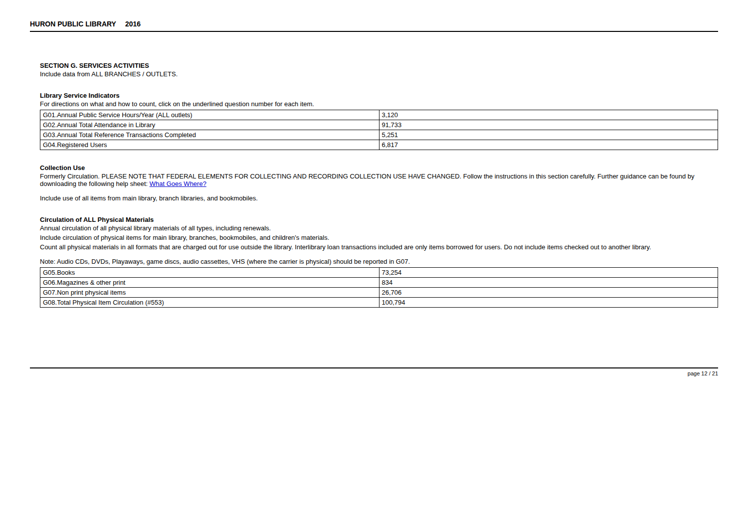HURON PUBLIC LIBRARY2016
SECTION G. SERVICES ACTIVITIES
Include data from ALL BRANCHES / OUTLETS.
Library Service Indicators
For directions on what and how to count, click on the underlined question number for each item.
| G01.Annual Public Service Hours/Year (ALL outlets) | 3,120 |
| G02.Annual Total Attendance in Library | 91,733 |
| G03.Annual Total Reference Transactions Completed | 5,251 |
| G04.Registered Users | 6,817 |
Collection Use
Formerly Circulation. PLEASE NOTE THAT FEDERAL ELEMENTS FOR COLLECTING AND RECORDING COLLECTION USE HAVE CHANGED. Follow the instructions in this section carefully. Further guidance can be found by downloading the following help sheet: What Goes Where?
Include use of all items from main library, branch libraries, and bookmobiles.
Circulation of ALL Physical Materials
Annual circulation of all physical library materials of all types, including renewals.
Include circulation of physical items for main library, branches, bookmobiles, and children's materials.
Count all physical materials in all formats that are charged out for use outside the library. Interlibrary loan transactions included are only items borrowed for users. Do not include items checked out to another library.
Note: Audio CDs, DVDs, Playaways, game discs, audio cassettes, VHS (where the carrier is physical) should be reported in G07.
| G05.Books | 73,254 |
| G06.Magazines & other print | 834 |
| G07.Non print physical items | 26,706 |
| G08.Total Physical Item Circulation (#553) | 100,794 |
page 12 / 21